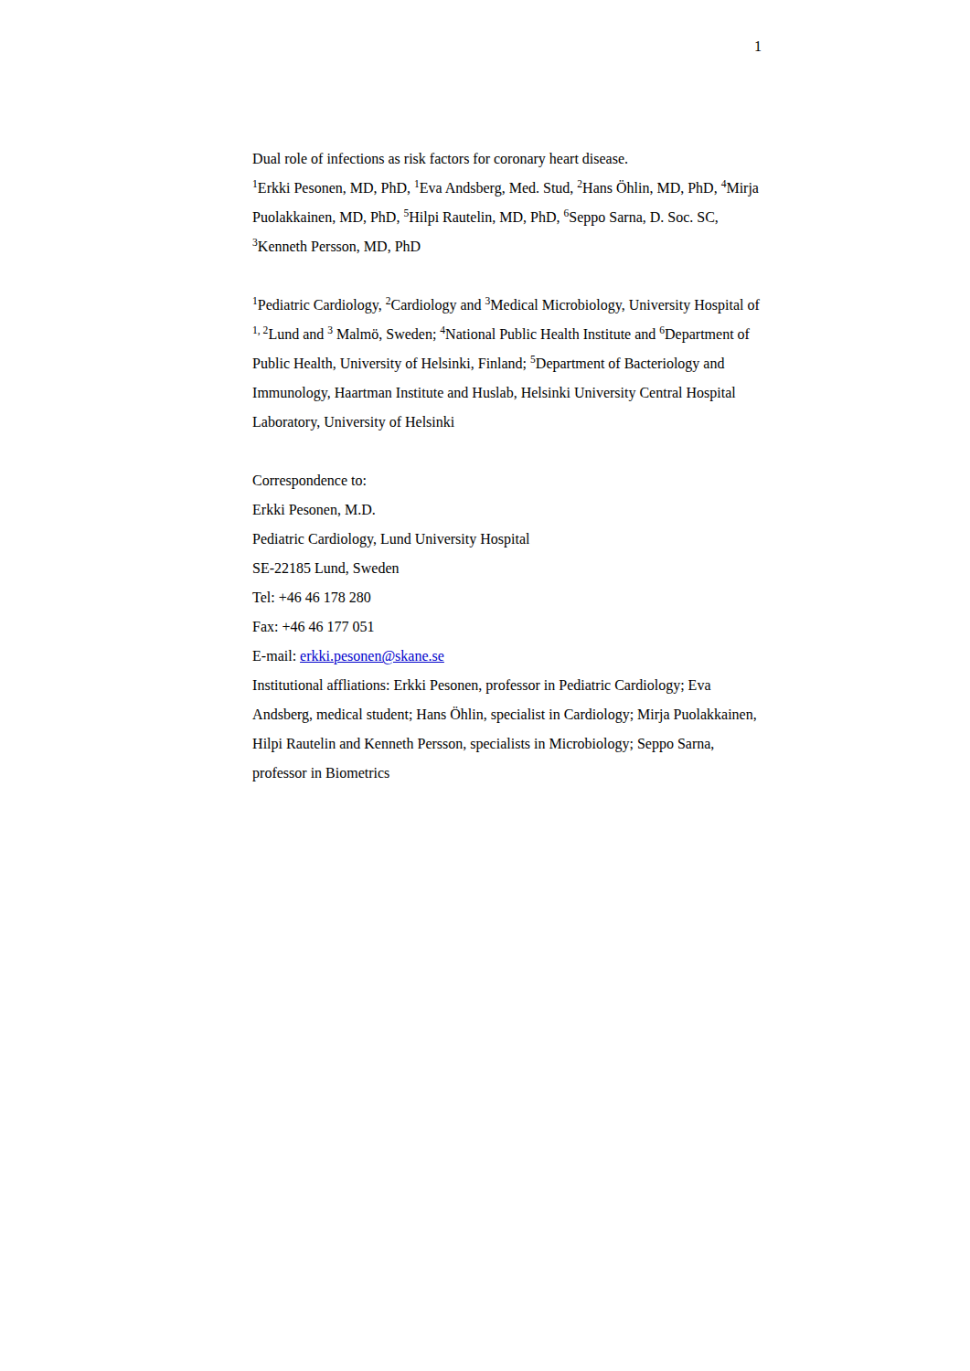1
Dual role of infections as risk factors for coronary heart disease.
1Erkki Pesonen, MD, PhD, 1Eva Andsberg, Med. Stud, 2Hans Öhlin, MD, PhD, 4Mirja Puolakkainen, MD, PhD, 5Hilpi Rautelin, MD, PhD, 6Seppo Sarna, D. Soc. SC, 3Kenneth Persson, MD, PhD
1Pediatric Cardiology, 2Cardiology and 3Medical Microbiology, University Hospital of 1, 2Lund and 3 Malmö, Sweden; 4National Public Health Institute and 6Department of Public Health, University of Helsinki, Finland; 5Department of Bacteriology and Immunology, Haartman Institute and Huslab, Helsinki University Central Hospital Laboratory, University of Helsinki
Correspondence to:
Erkki Pesonen, M.D.
Pediatric Cardiology, Lund University Hospital
SE-22185 Lund, Sweden
Tel: +46 46 178 280
Fax: +46 46 177 051
E-mail: erkki.pesonen@skane.se
Institutional affliations: Erkki Pesonen, professor in Pediatric Cardiology; Eva Andsberg, medical student; Hans Öhlin, specialist in Cardiology; Mirja Puolakkainen, Hilpi Rautelin and Kenneth Persson, specialists in Microbiology; Seppo Sarna, professor in Biometrics